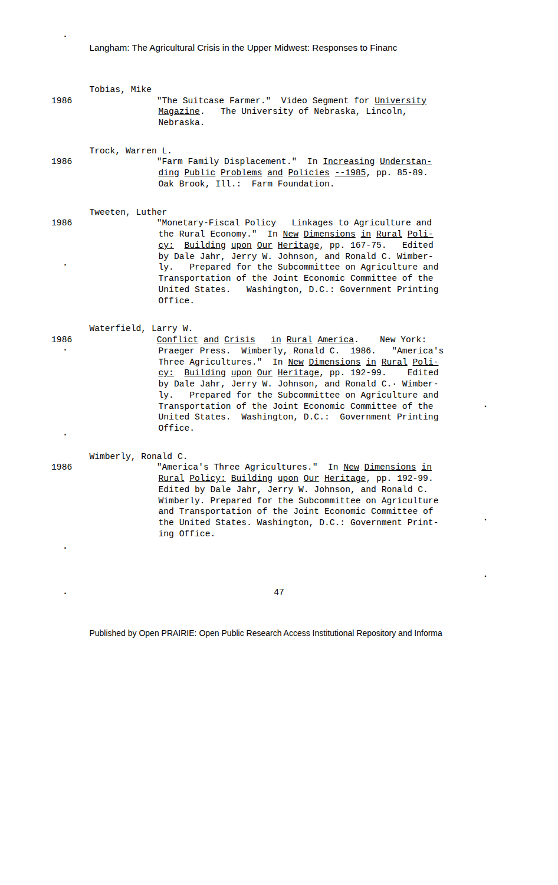. . . . . . . . .
Langham: The Agricultural Crisis in the Upper Midwest: Responses to Financ
Tobias, Mike
1986"The Suitcase Farmer." Video Segment for University Magazine. The University of Nebraska, Lincoln, Nebraska.
Trock, Warren L.
1986"Farm Family Displacement." In Increasing Understan- ding Public Problems and Policies --1985, pp. 85-89. Oak Brook, Ill.: Farm Foundation.
Tweeten, Luther
1986"Monetary-Fiscal Policy Linkages to Agriculture and the Rural Economy." In New Dimensions in Rural Poli- cy: Building upon Our Heritage, pp. 167-75. Edited by Dale Jahr, Jerry W. Johnson, and Ronald C. Wimber- ly. Prepared for the Subcommittee on Agriculture and Transportation of the Joint Economic Committee of the United States. Washington, D.C.: Government Printing Office.
Waterfield, Larry W.
1986 Conflict and Crisis in Rural America. New York: Praeger Press. Wimberly, Ronald C. 1986. "America's Three Agricultures." In New Dimensions in Rural Poli- cy: Building upon Our Heritage, pp. 192-99. Edited by Dale Jahr, Jerry W. Johnson, and Ronald C.· Wimber- ly. Prepared for the Subcommittee on Agriculture and Transportation of the Joint Economic Committee of the United States. Washington, D.C.: Government Printing Office.
Wimberly, Ronald C.
1986"America's Three Agricultures." In New Dimensions in Rural Policy: Building upon Our Heritage, pp. 192-99. Edited by Dale Jahr, Jerry W. Johnson, and Ronald C. Wimberly. Prepared for the Subcommittee on Agriculture and Transportation of the Joint Economic Committee of the United States. Washington, D.C.: Government Print- ing Office.
47
Published by Open PRAIRIE: Open Public Research Access Institutional Repository and Informa